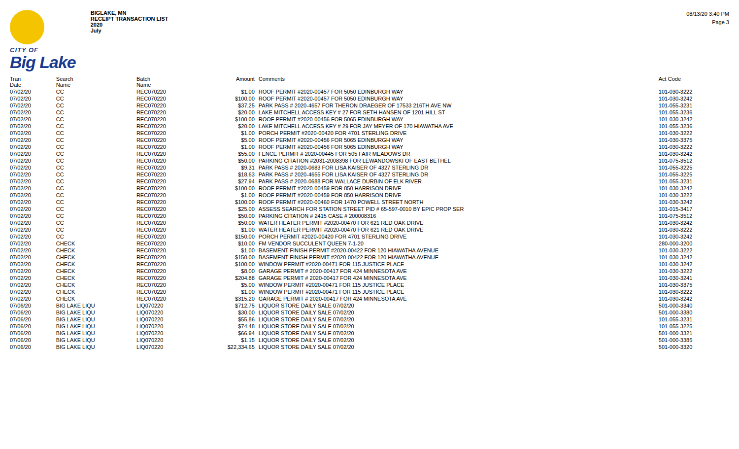08/13/20 3:40 PM
Page 3
CITY OF
Big Lake
BIGLAKE, MN
RECEIPT TRANSACTION LIST
2020
July
| Tran Date | Search Name | Batch Name | Amount | Comments | Act Code |
| --- | --- | --- | --- | --- | --- |
| 07/02/20 | CC | REC070220 | $1.00 | ROOF PERMIT #2020-00457 FOR 5050 EDINBURGH WAY | 101-030-3222 |
| 07/02/20 | CC | REC070220 | $100.00 | ROOF PERMIT #2020-00457 FOR 5050 EDINBURGH WAY | 101-030-3242 |
| 07/02/20 | CC | REC070220 | $37.25 | PARK PASS # 2020-4657 FOR THERON DRAEGER OF 17533 216TH AVE NW | 101-055-3231 |
| 07/02/20 | CC | REC070220 | $20.00 | LAKE MITCHELL ACCESS KEY # 27 FOR SETH HANSEN OF 1201 HILL ST | 101-055-3236 |
| 07/02/20 | CC | REC070220 | $100.00 | ROOF PERMIT #2020-00456 FOR 5065 EDINBURGH WAY | 101-030-3242 |
| 07/02/20 | CC | REC070220 | $20.00 | LAKE MITCHELL ACCESS KEY # 29 FOR JAY MEYER OF 170 HIAWATHA AVE | 101-055-3236 |
| 07/02/20 | CC | REC070220 | $1.00 | PORCH PERMIT #2020-00420 FOR 4701 STERLING DRIVE | 101-030-3222 |
| 07/02/20 | CC | REC070220 | $5.00 | ROOF PERMIT #2020-00456 FOR 5065 EDINBURGH WAY | 101-030-3375 |
| 07/02/20 | CC | REC070220 | $1.00 | ROOF PERMIT #2020-00456 FOR 5065 EDINBURGH WAY | 101-030-3222 |
| 07/02/20 | CC | REC070220 | $55.00 | FENCE PERMIT # 2020-00445 FOR 505 FAIR MEADOWS DR | 101-030-3242 |
| 07/02/20 | CC | REC070220 | $50.00 | PARKING CITATION #2031-2008398 FOR LEWANDOWSKI OF EAST BETHEL | 101-075-3512 |
| 07/02/20 | CC | REC070220 | $9.31 | PARK PASS # 2020-0683 FOR LISA KAISER OF 4327 STERLING DR | 101-055-3225 |
| 07/02/20 | CC | REC070220 | $18.63 | PARK PASS # 2020-4655 FOR LISA KAISER OF 4327 STERLING DR | 101-055-3225 |
| 07/02/20 | CC | REC070220 | $27.94 | PARK PASS # 2020-0688 FOR WALLACE DURBIN OF ELK RIVER | 101-055-3231 |
| 07/02/20 | CC | REC070220 | $100.00 | ROOF PERMIT #2020-00459 FOR 850 HARRISON DRIVE | 101-030-3242 |
| 07/02/20 | CC | REC070220 | $1.00 | ROOF PERMIT #2020-00459 FOR 850 HARRISON DRIVE | 101-030-3222 |
| 07/02/20 | CC | REC070220 | $100.00 | ROOF PERMIT #2020-00460 FOR 1470 POWELL STREET NORTH | 101-030-3242 |
| 07/02/20 | CC | REC070220 | $25.00 | ASSESS SEARCH FOR STATION STREET PID # 65-597-0010 BY EPIC PROP SER | 101-015-3417 |
| 07/02/20 | CC | REC070220 | $50.00 | PARKING CITATION # 2415 CASE # 200008316 | 101-075-3512 |
| 07/02/20 | CC | REC070220 | $50.00 | WATER HEATER PERMIT #2020-00470 FOR 621 RED OAK DRIVE | 101-030-3242 |
| 07/02/20 | CC | REC070220 | $1.00 | WATER HEATER PERMIT #2020-00470 FOR 621 RED OAK DRIVE | 101-030-3222 |
| 07/02/20 | CC | REC070220 | $150.00 | PORCH PERMIT #2020-00420 FOR 4701 STERLING DRIVE | 101-030-3242 |
| 07/02/20 | CHECK | REC070220 | $10.00 | FM VENDOR SUCCULENT QUEEN 7-1-20 | 280-000-3200 |
| 07/02/20 | CHECK | REC070220 | $1.00 | BASEMENT FINISH PERMIT #2020-00422 FOR 120 HIAWATHA AVENUE | 101-030-3222 |
| 07/02/20 | CHECK | REC070220 | $150.00 | BASEMENT FINISH PERMIT #2020-00422 FOR 120 HIAWATHA AVENUE | 101-030-3242 |
| 07/02/20 | CHECK | REC070220 | $100.00 | WINDOW PERMIT #2020-00471 FOR 115 JUSTICE PLACE | 101-030-3242 |
| 07/02/20 | CHECK | REC070220 | $8.00 | GARAGE PERMIT # 2020-00417 FOR 424 MINNESOTA AVE | 101-030-3222 |
| 07/02/20 | CHECK | REC070220 | $204.88 | GARAGE PERMIT # 2020-00417 FOR 424 MINNESOTA AVE | 101-030-3241 |
| 07/02/20 | CHECK | REC070220 | $5.00 | WINDOW PERMIT #2020-00471 FOR 115 JUSTICE PLACE | 101-030-3375 |
| 07/02/20 | CHECK | REC070220 | $1.00 | WINDOW PERMIT #2020-00471 FOR 115 JUSTICE PLACE | 101-030-3222 |
| 07/02/20 | CHECK | REC070220 | $315.20 | GARAGE PERMIT # 2020-00417 FOR 424 MINNESOTA AVE | 101-030-3242 |
| 07/06/20 | BIG LAKE LIQU | LIQ070220 | $712.75 | LIQUOR STORE DAILY SALE 07/02/20 | 501-000-3340 |
| 07/06/20 | BIG LAKE LIQU | LIQ070220 | $30.00 | LIQUOR STORE DAILY SALE 07/02/20 | 501-000-3380 |
| 07/06/20 | BIG LAKE LIQU | LIQ070220 | $55.86 | LIQUOR STORE DAILY SALE 07/02/20 | 101-055-3231 |
| 07/06/20 | BIG LAKE LIQU | LIQ070220 | $74.48 | LIQUOR STORE DAILY SALE 07/02/20 | 101-055-3225 |
| 07/06/20 | BIG LAKE LIQU | LIQ070220 | $66.94 | LIQUOR STORE DAILY SALE 07/02/20 | 501-000-3321 |
| 07/06/20 | BIG LAKE LIQU | LIQ070220 | $1.15 | LIQUOR STORE DAILY SALE 07/02/20 | 501-000-3385 |
| 07/06/20 | BIG LAKE LIQU | LIQ070220 | $22,334.65 | LIQUOR STORE DAILY SALE 07/02/20 | 501-000-3320 |